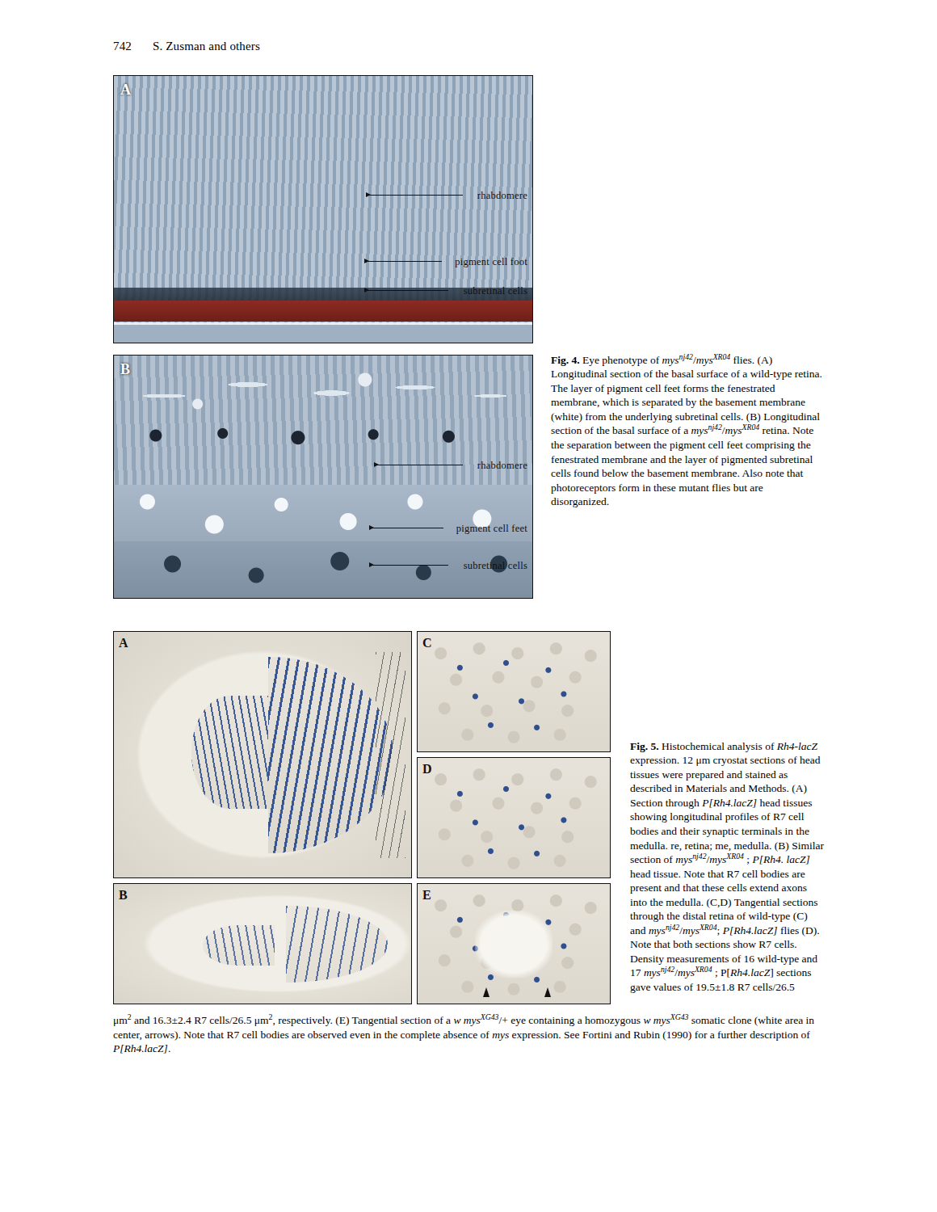742 S. Zusman and others
A
rhabdomere
pigment cell foot
subretinal cells
B
rhabdomere
pigment cell feet
subretinal cells
Fig. 4. Eye phenotype of mysnj42/mysXR04 flies. (A) Longitudinal section of the basal surface of a wild-type retina. The layer of pigment cell feet forms the fenestrated membrane, which is separated by the basement membrane (white) from the underlying subretinal cells. (B) Longitudinal section of the basal surface of a mysnj42/mysXR04 retina. Note the separation between the pigment cell feet comprising the fenestrated membrane and the layer of pigmented subretinal cells found below the basement membrane. Also note that photoreceptors form in these mutant flies but are disorganized.
A
B
C
D
E
Fig. 5. Histochemical analysis of Rh4-lacZ expression. 12 μm cryostat sections of head tissues were prepared and stained as described in Materials and Methods. (A) Section through P[Rh4.lacZ] head tissues showing longitudinal profiles of R7 cell bodies and their synaptic terminals in the medulla. re, retina; me, medulla. (B) Similar section of mysnj42/mysXR04 ; P[Rh4. lacZ] head tissue. Note that R7 cell bodies are present and that these cells extend axons into the medulla. (C,D) Tangential sections through the distal retina of wild-type (C) and mysnj42/mysXR04; P[Rh4.lacZ] flies (D). Note that both sections show R7 cells. Density measurements of 16 wild-type and 17 mysnj42/mysXR04 ; P[Rh4.lacZ] sections gave values of 19.5±1.8 R7 cells/26.5
μm2 and 16.3±2.4 R7 cells/26.5 μm2, respectively. (E) Tangential section of a w mysXG43/+ eye containing a homozygous w mysXG43 somatic clone (white area in center, arrows). Note that R7 cell bodies are observed even in the complete absence of mys expression. See Fortini and Rubin (1990) for a further description of P[Rh4.lacZ].